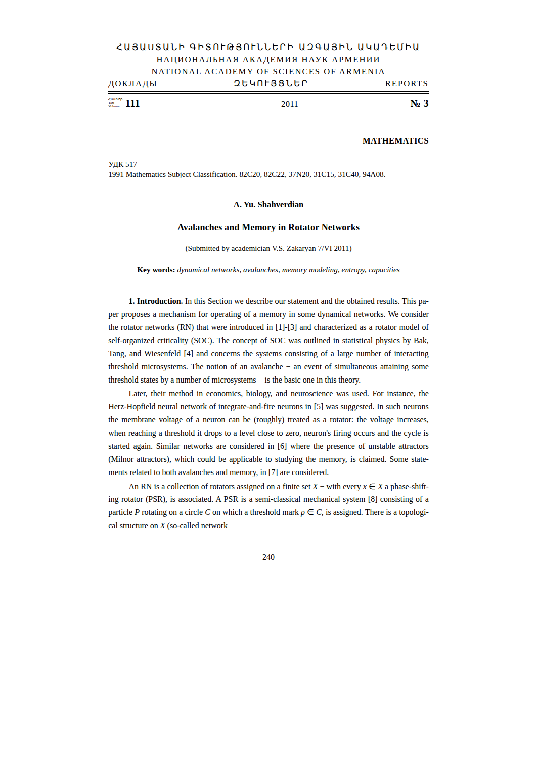ՀԱՅԱՍՏԱՆԻ ԳԻՏՈՒԹՅՈՒՆՆԵՐԻ ԱԶԳԱՅԻՆ ԱԿԱԴԵՄԻԱ
НАЦИОНАЛЬНАЯ АКАДЕМИЯ НАУК АРМЕНИИ
NATIONAL ACADEMY OF SCIENCES OF ARMENIA
ДОКЛАДЫ
ԶԵԿՈՒՅՑՆԵՐ
REPORTS
Հատոր Том Volume
111
2011
№ 3
MATHEMATICS
УДК 517
1991 Mathematics Subject Classification. 82C20, 82C22, 37N20, 31C15, 31C40, 94A08.
A. Yu. Shahverdian
Avalanches and Memory in Rotator Networks
(Submitted by academician V.S. Zakaryan 7/VI 2011)
Key words: dynamical networks, avalanches, memory modeling, entropy, capacities
1. Introduction. In this Section we describe our statement and the obtained results. This paper proposes a mechanism for operating of a memory in some dynamical networks. We consider the rotator networks (RN) that were introduced in [1]-[3] and characterized as a rotator model of self-organized criticality (SOC). The concept of SOC was outlined in statistical physics by Bak, Tang, and Wiesenfeld [4] and concerns the systems consisting of a large number of interacting threshold microsystems. The notion of an avalanche − an event of simultaneous attaining some threshold states by a number of microsystems − is the basic one in this theory.
Later, their method in economics, biology, and neuroscience was used. For instance, the Herz-Hopfield neural network of integrate-and-fire neurons in [5] was suggested. In such neurons the membrane voltage of a neuron can be (roughly) treated as a rotator: the voltage increases, when reaching a threshold it drops to a level close to zero, neuron's firing occurs and the cycle is started again. Similar networks are considered in [6] where the presence of unstable attractors (Milnor attractors), which could be applicable to studying the memory, is claimed. Some statements related to both avalanches and memory, in [7] are considered.
An RN is a collection of rotators assigned on a finite set X − with every x ∈ X a phase-shifting rotator (PSR), is associated. A PSR is a semi-classical mechanical system [8] consisting of a particle P rotating on a circle C on which a threshold mark ρ ∈ C, is assigned. There is a topological structure on X (so-called network
240